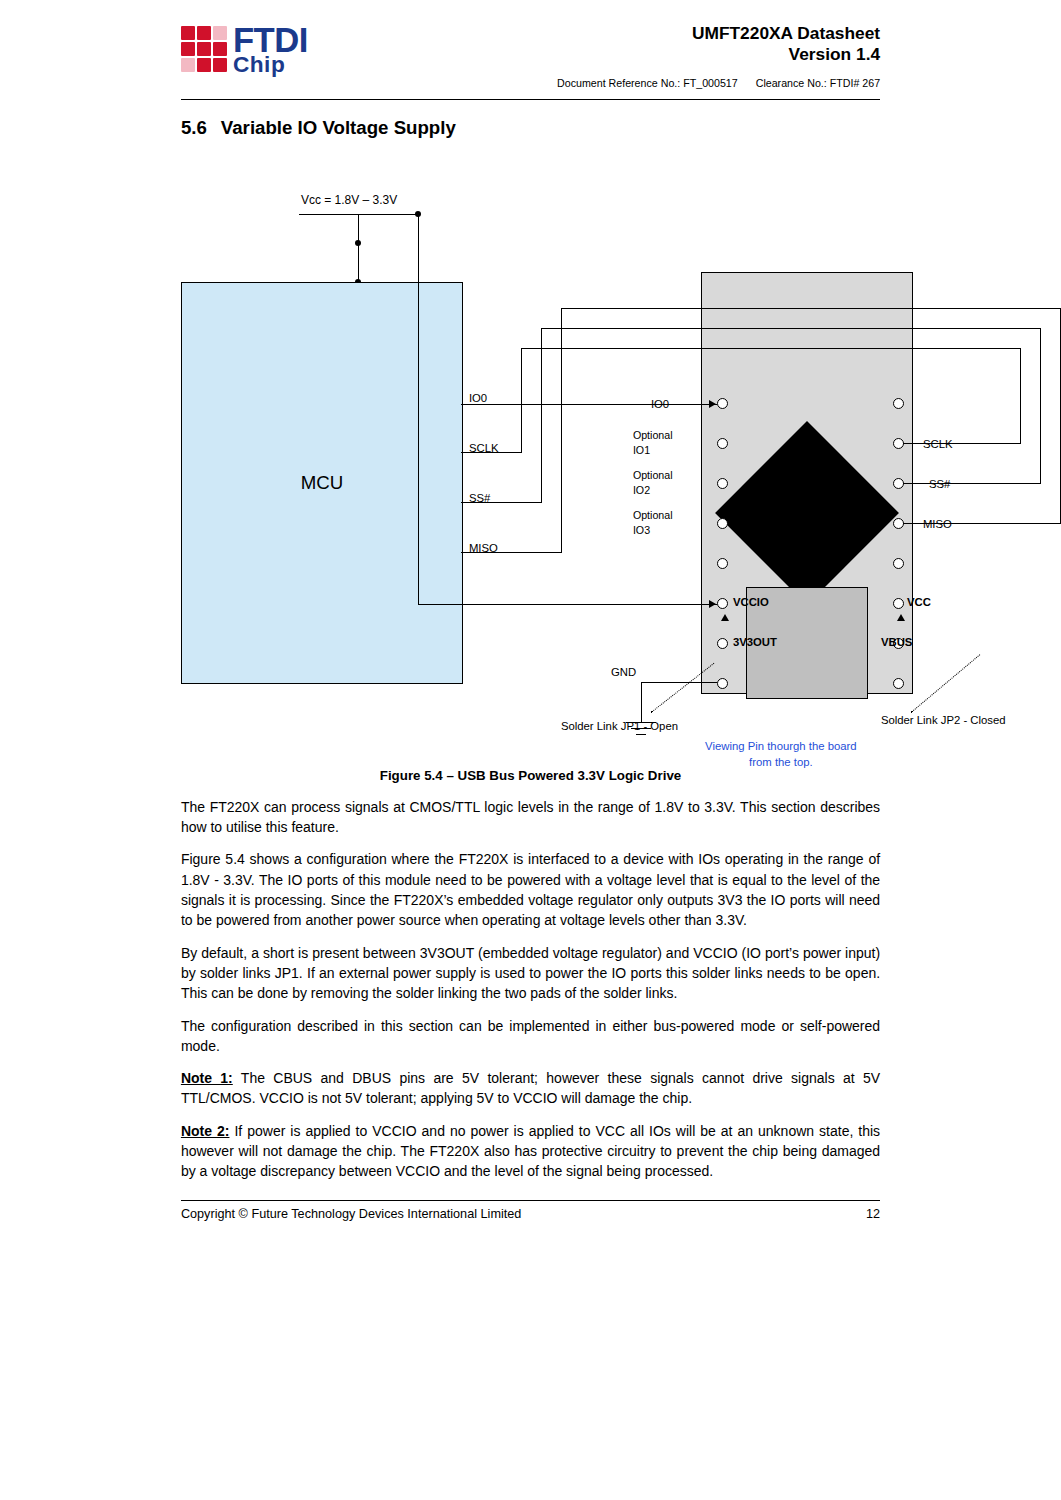FTDI Chip
UMFT220XA Datasheet
Version 1.4
Document Reference No.: FT_000517Clearance No.: FTDI# 267
5.6 Variable IO Voltage Supply
Vcc = 1.8V – 3.3V
MCU
IO0
SCLK
SS#
MISO
IO0
Optional
IO1
Optional
IO2
Optional
IO3
SCLK
SS#
MISO
VCCIO
VCC
3V3OUT
VBUS
GND
Solder Link JP1 - Open
Solder Link JP2 - Closed
Viewing Pin thourgh the board
from the top.
Figure 5.4 – USB Bus Powered 3.3V Logic Drive
The FT220X can process signals at CMOS/TTL logic levels in the range of 1.8V to 3.3V. This section describes how to utilise this feature.
Figure 5.4 shows a configuration where the FT220X is interfaced to a device with IOs operating in the range of 1.8V - 3.3V. The IO ports of this module need to be powered with a voltage level that is equal to the level of the signals it is processing. Since the FT220X’s embedded voltage regulator only outputs 3V3 the IO ports will need to be powered from another power source when operating at voltage levels other than 3.3V.
By default, a short is present between 3V3OUT (embedded voltage regulator) and VCCIO (IO port’s power input) by solder links JP1. If an external power supply is used to power the IO ports this solder links needs to be open. This can be done by removing the solder linking the two pads of the solder links.
The configuration described in this section can be implemented in either bus-powered mode or self-powered mode.
Note 1: The CBUS and DBUS pins are 5V tolerant; however these signals cannot drive signals at 5V TTL/CMOS. VCCIO is not 5V tolerant; applying 5V to VCCIO will damage the chip.
Note 2: If power is applied to VCCIO and no power is applied to VCC all IOs will be at an unknown state, this however will not damage the chip. The FT220X also has protective circuitry to prevent the chip being damaged by a voltage discrepancy between VCCIO and the level of the signal being processed.
Copyright © Future Technology Devices International Limited
12